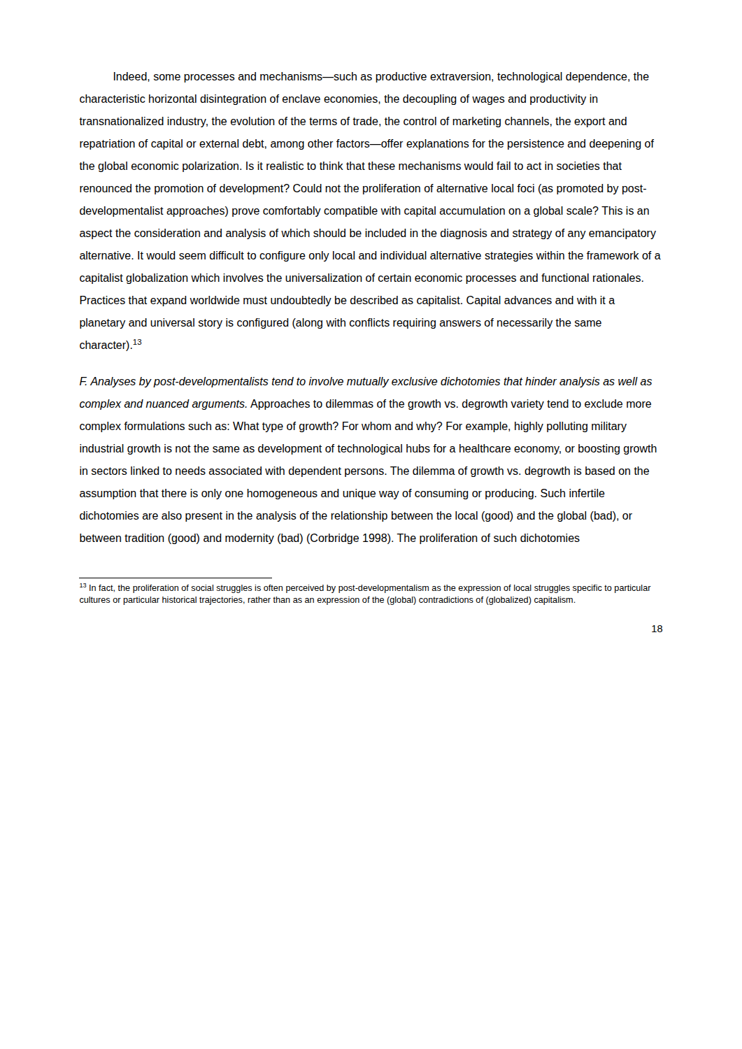Indeed, some processes and mechanisms—such as productive extraversion, technological dependence, the characteristic horizontal disintegration of enclave economies, the decoupling of wages and productivity in transnationalized industry, the evolution of the terms of trade, the control of marketing channels, the export and repatriation of capital or external debt, among other factors—offer explanations for the persistence and deepening of the global economic polarization. Is it realistic to think that these mechanisms would fail to act in societies that renounced the promotion of development? Could not the proliferation of alternative local foci (as promoted by post-developmentalist approaches) prove comfortably compatible with capital accumulation on a global scale? This is an aspect the consideration and analysis of which should be included in the diagnosis and strategy of any emancipatory alternative. It would seem difficult to configure only local and individual alternative strategies within the framework of a capitalist globalization which involves the universalization of certain economic processes and functional rationales. Practices that expand worldwide must undoubtedly be described as capitalist. Capital advances and with it a planetary and universal story is configured (along with conflicts requiring answers of necessarily the same character).13
F. Analyses by post-developmentalists tend to involve mutually exclusive dichotomies that hinder analysis as well as complex and nuanced arguments. Approaches to dilemmas of the growth vs. degrowth variety tend to exclude more complex formulations such as: What type of growth? For whom and why? For example, highly polluting military industrial growth is not the same as development of technological hubs for a healthcare economy, or boosting growth in sectors linked to needs associated with dependent persons. The dilemma of growth vs. degrowth is based on the assumption that there is only one homogeneous and unique way of consuming or producing. Such infertile dichotomies are also present in the analysis of the relationship between the local (good) and the global (bad), or between tradition (good) and modernity (bad) (Corbridge 1998). The proliferation of such dichotomies
13 In fact, the proliferation of social struggles is often perceived by post-developmentalism as the expression of local struggles specific to particular cultures or particular historical trajectories, rather than as an expression of the (global) contradictions of (globalized) capitalism.
18